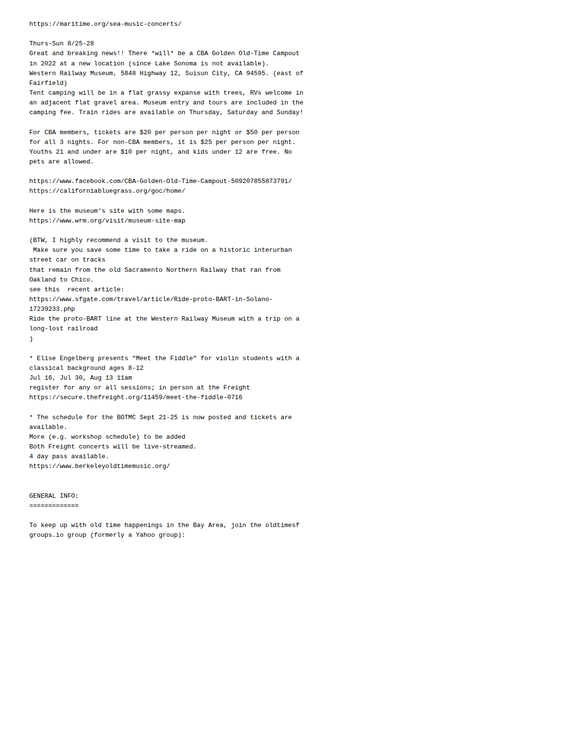https://maritime.org/sea-music-concerts/

Thurs-Sun 8/25-28
Great and breaking news!! There *will* be a CBA Golden Old-Time Campout
in 2022 at a new location (since Lake Sonoma is not available).
Western Railway Museum, 5848 Highway 12, Suisun City, CA 94595. (east of
Fairfield)
Tent camping will be in a flat grassy expanse with trees, RVs welcome in
an adjacent flat gravel area. Museum entry and tours are included in the
camping fee. Train rides are available on Thursday, Saturday and Sunday!

For CBA members, tickets are $20 per person per night or $50 per person
for all 3 nights. For non-CBA members, it is $25 per person per night.
Youths 21 and under are $10 per night, and kids under 12 are free. No
pets are allowed.

https://www.facebook.com/CBA-Golden-Old-Time-Campout-509207855873791/
https://californiabluegrass.org/goc/home/

Here is the museum's site with some maps.
https://www.wrm.org/visit/museum-site-map

(BTW, I highly recommend a visit to the museum.
 Make sure you save some time to take a ride on a historic interurban
street car on tracks
that remain from the old Sacramento Northern Railway that ran from
Oakland to Chico.
see this  recent article:
https://www.sfgate.com/travel/article/Ride-proto-BART-in-Solano-
17239233.php
Ride the proto-BART line at the Western Railway Museum with a trip on a
long-lost railroad
)

* Elise Engelberg presents "Meet the Fiddle" for violin students with a
classical background ages 8-12
Jul 16, Jul 30, Aug 13 11am
register for any or all sessions; in person at the Freight
https://secure.thefreight.org/11459/meet-the-fiddle-0716

* The schedule for the BOTMC Sept 21-25 is now posted and tickets are
available.
More (e.g. workshop schedule) to be added
Both Freight concerts will be live-streamed.
4 day pass available.
https://www.berkeleyoldtimemusic.org/


GENERAL INFO:
=============

To keep up with old time happenings in the Bay Area, join the oldtimesf
groups.io group (formerly a Yahoo group):